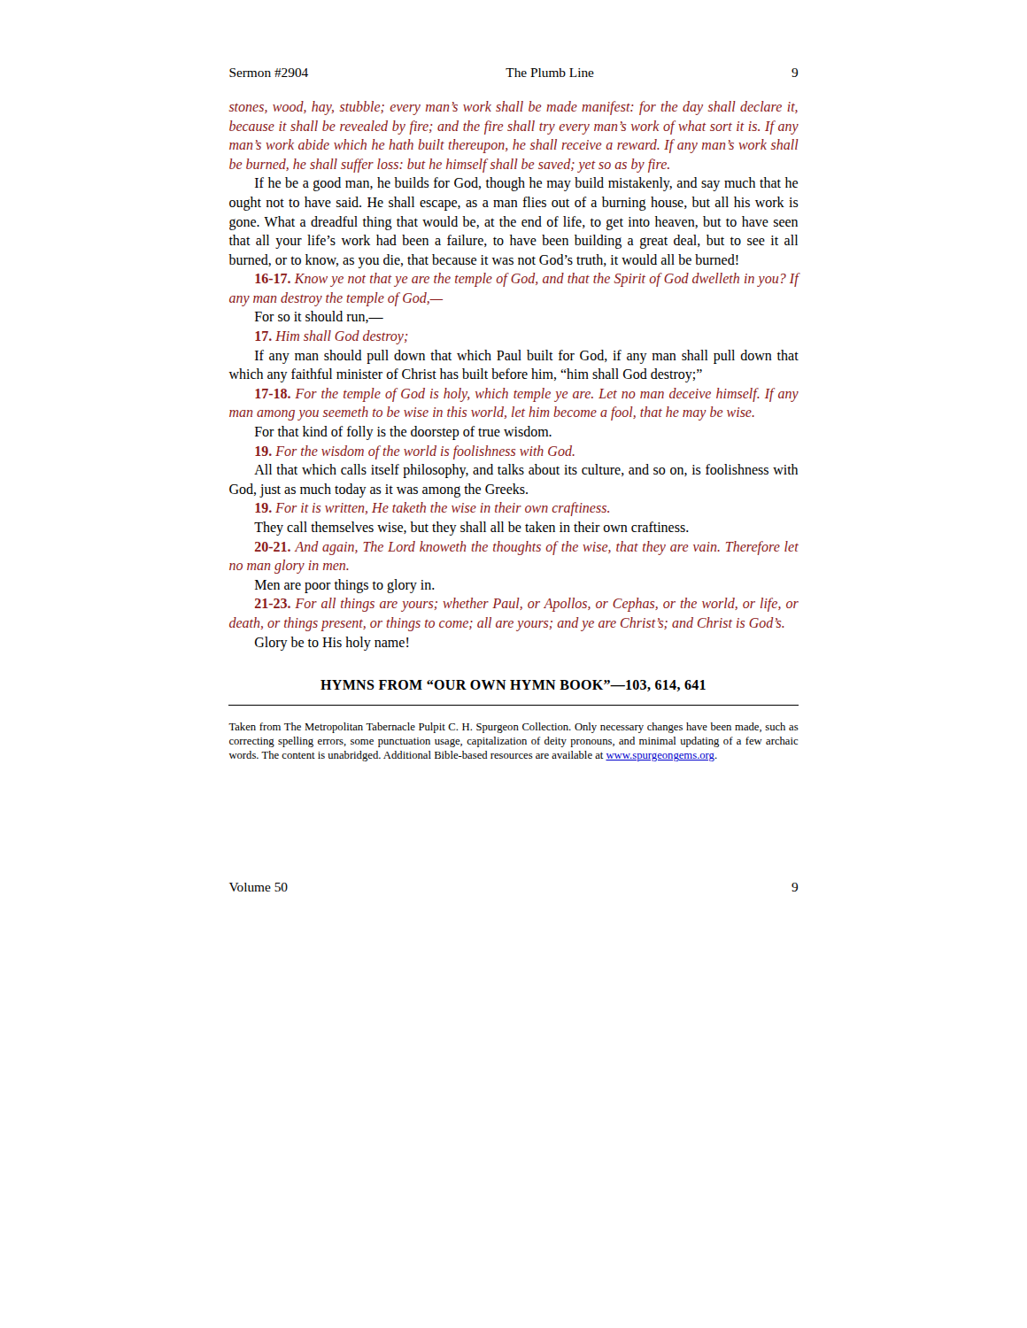Sermon #2904
The Plumb Line
9
stones, wood, hay, stubble; every man’s work shall be made manifest: for the day shall declare it, because it shall be revealed by fire; and the fire shall try every man’s work of what sort it is. If any man’s work abide which he hath built thereupon, he shall receive a reward. If any man’s work shall be burned, he shall suffer loss: but he himself shall be saved; yet so as by fire.
If he be a good man, he builds for God, though he may build mistakenly, and say much that he ought not to have said. He shall escape, as a man flies out of a burning house, but all his work is gone. What a dreadful thing that would be, at the end of life, to get into heaven, but to have seen that all your life’s work had been a failure, to have been building a great deal, but to see it all burned, or to know, as you die, that because it was not God’s truth, it would all be burned!
16-17. Know ye not that ye are the temple of God, and that the Spirit of God dwelleth in you? If any man destroy the temple of God,—
For so it should run,—
17. Him shall God destroy;
If any man should pull down that which Paul built for God, if any man shall pull down that which any faithful minister of Christ has built before him, “him shall God destroy;”
17-18. For the temple of God is holy, which temple ye are. Let no man deceive himself. If any man among you seemeth to be wise in this world, let him become a fool, that he may be wise.
For that kind of folly is the doorstep of true wisdom.
19. For the wisdom of the world is foolishness with God.
All that which calls itself philosophy, and talks about its culture, and so on, is foolishness with God, just as much today as it was among the Greeks.
19. For it is written, He taketh the wise in their own craftiness.
They call themselves wise, but they shall all be taken in their own craftiness.
20-21. And again, The Lord knoweth the thoughts of the wise, that they are vain. Therefore let no man glory in men.
Men are poor things to glory in.
21-23. For all things are yours; whether Paul, or Apollos, or Cephas, or the world, or life, or death, or things present, or things to come; all are yours; and ye are Christ’s; and Christ is God’s.
Glory be to His holy name!
HYMNS FROM “OUR OWN HYMN BOOK”—103, 614, 641
Taken from The Metropolitan Tabernacle Pulpit C. H. Spurgeon Collection. Only necessary changes have been made, such as correcting spelling errors, some punctuation usage, capitalization of deity pronouns, and minimal updating of a few archaic words. The content is unabridged. Additional Bible-based resources are available at www.spurgeongems.org.
Volume 50
9